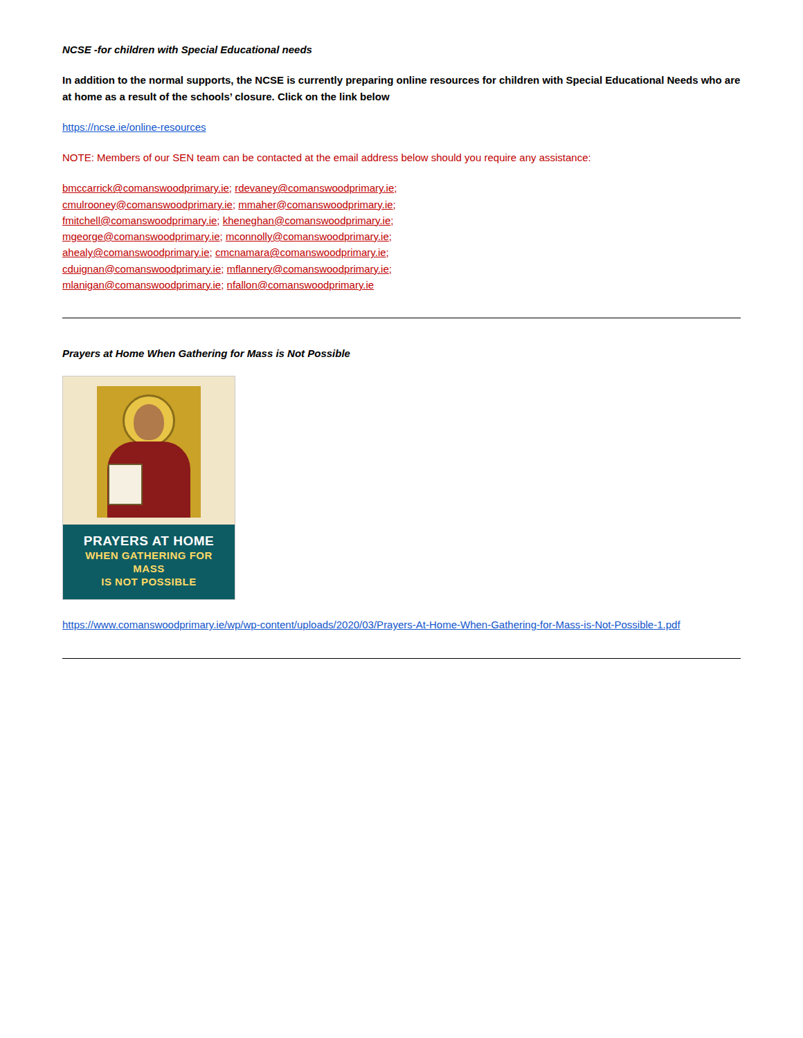NCSE -for children with Special Educational needs
In addition to the normal supports, the NCSE is currently preparing online resources for children with Special Educational Needs who are at home as a result of the schools’ closure. Click on the link below
https://ncse.ie/online-resources
NOTE: Members of our SEN team can be contacted at the email address below should you require any assistance:
bmccarrick@comanswoodprimary.ie; rdevaney@comanswoodprimary.ie;
cmulrooney@comanswoodprimary.ie; mmaher@comanswoodprimary.ie;
fmitchell@comanswoodprimary.ie; kheneghan@comanswoodprimary.ie;
mgeorge@comanswoodprimary.ie; mconnolly@comanswoodprimary.ie;
ahealy@comanswoodprimary.ie; cmcnamara@comanswoodprimary.ie;
cduignan@comanswoodprimary.ie; mflannery@comanswoodprimary.ie;
mlanigan@comanswoodprimary.ie; nfallon@comanswoodprimary.ie
Prayers at Home When Gathering for Mass is Not Possible
PRAYERS AT HOME
WHEN GATHERING FOR MASS
IS NOT POSSIBLE
https://www.comanswoodprimary.ie/wp/wp-content/uploads/2020/03/Prayers-At-Home-When-Gathering-for-Mass-is-Not-Possible-1.pdf